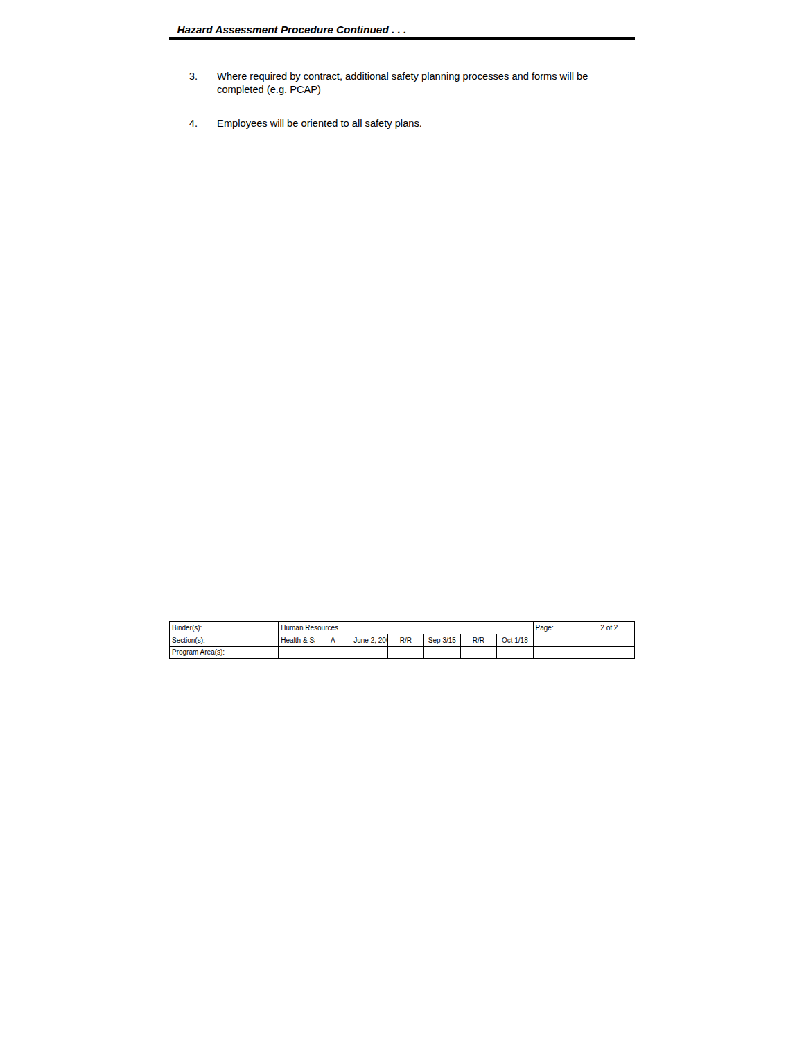Hazard Assessment Procedure Continued . . .
3. Where required by contract, additional safety planning processes and forms will be completed (e.g. PCAP)
4. Employees will be oriented to all safety plans.
| Binder(s): | Human Resources | Page: | 2 of 2 |
| Section(s): | Health & Safety | A | June 2, 2005 | R/R | Sep 3/15 | R/R | Oct 1/18 | | |
| Program Area(s): | | | | | | | | | |